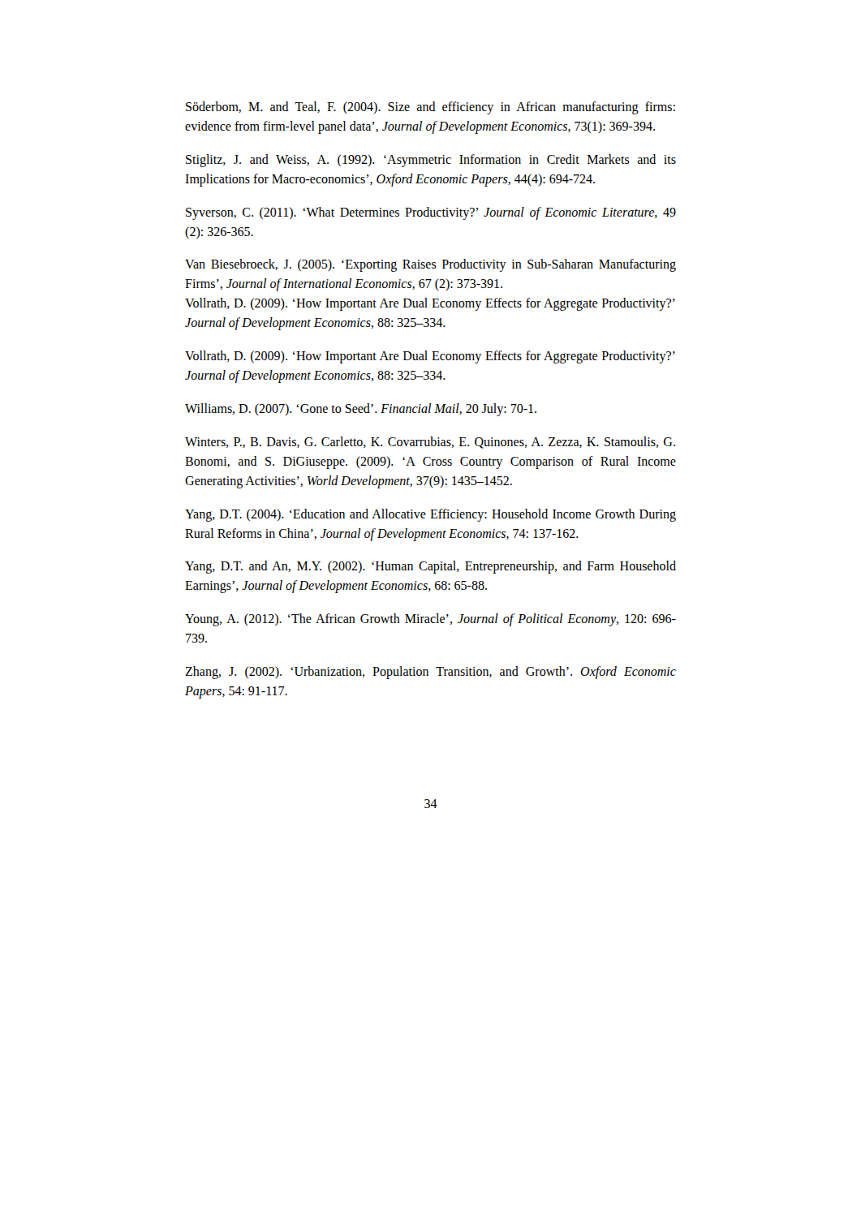Söderbom, M. and Teal, F. (2004). Size and efficiency in African manufacturing firms: evidence from firm-level panel data’, Journal of Development Economics, 73(1): 369-394.
Stiglitz, J. and Weiss, A. (1992). ‘Asymmetric Information in Credit Markets and its Implications for Macro-economics’, Oxford Economic Papers, 44(4): 694-724.
Syverson, C. (2011). ‘What Determines Productivity?’ Journal of Economic Literature, 49 (2): 326-365.
Van Biesebroeck, J. (2005). ‘Exporting Raises Productivity in Sub-Saharan Manufacturing Firms’, Journal of International Economics, 67 (2): 373-391.
Vollrath, D. (2009). ‘How Important Are Dual Economy Effects for Aggregate Productivity?’ Journal of Development Economics, 88: 325–334.
Vollrath, D. (2009). ‘How Important Are Dual Economy Effects for Aggregate Productivity?’ Journal of Development Economics, 88: 325–334.
Williams, D. (2007). ‘Gone to Seed’. Financial Mail, 20 July: 70-1.
Winters, P., B. Davis, G. Carletto, K. Covarrubias, E. Quinones, A. Zezza, K. Stamoulis, G. Bonomi, and S. DiGiuseppe. (2009). ‘A Cross Country Comparison of Rural Income Generating Activities’, World Development, 37(9): 1435–1452.
Yang, D.T. (2004). ‘Education and Allocative Efficiency: Household Income Growth During Rural Reforms in China’, Journal of Development Economics, 74: 137-162.
Yang, D.T. and An, M.Y. (2002). ‘Human Capital, Entrepreneurship, and Farm Household Earnings’, Journal of Development Economics, 68: 65-88.
Young, A. (2012). ‘The African Growth Miracle’, Journal of Political Economy, 120: 696-739.
Zhang, J. (2002). ‘Urbanization, Population Transition, and Growth’. Oxford Economic Papers, 54: 91-117.
34